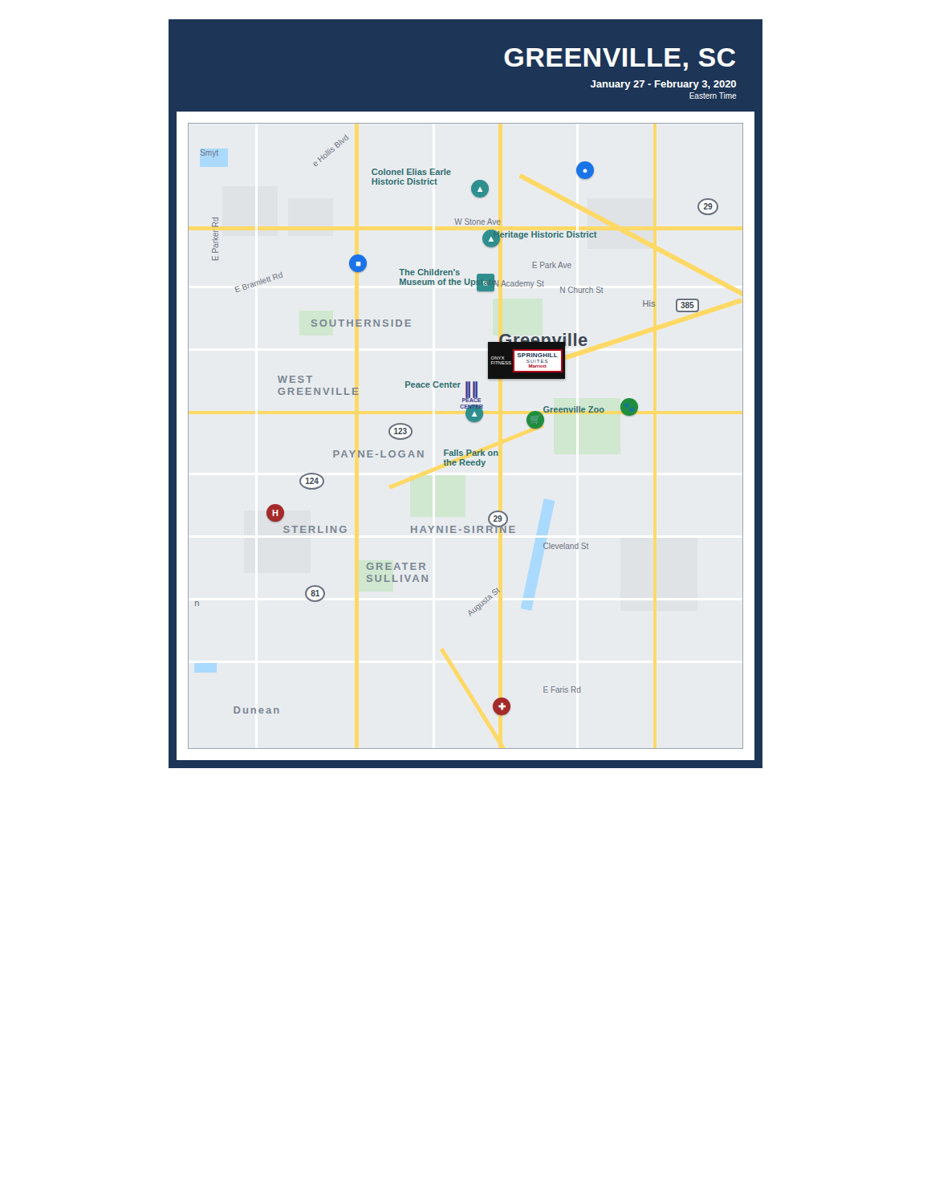GREENVILLE, SC
January 27 - February 3, 2020
Eastern Time
29
385
123
124
29
81
▲
●
▲
■
■
▲
🛒
🐾
H
✚
Colonel Elias Earle
Historic District
W Stone Ave
Heritage Historic District
E Park Ave
The Children's
Museum of the Upstate
N Academy St
N Church St
His
SOUTHERNSIDE
Greenville
WEST
GREENVILLE
Peace Center
Greenville Zoo
PAYNE-LOGAN
Falls Park on
the Reedy
STERLING
HAYNIE-SIRRINE
Cleveland St
GREATER
SULLIVAN
Augusta St
E Faris Rd
Dunean
E Parker Rd
E Bramlett Rd
e Hollis Blvd
Smyt
n
∥∥ PEACE
CENTER
ONYX
FITNESS
SPRINGHILL
SUITES
Marriott